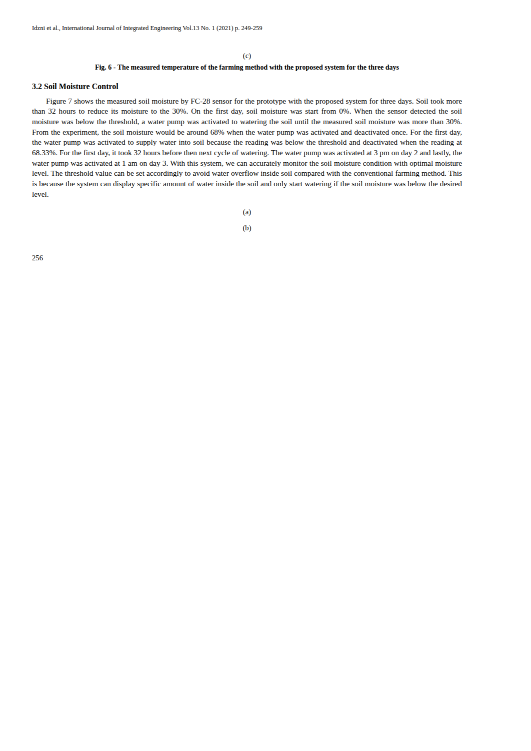Idzni et al., International Journal of Integrated Engineering Vol.13 No. 1 (2021) p. 249-259
(c)
Fig. 6 - The measured temperature of the farming method with the proposed system for the three days
3.2 Soil Moisture Control
Figure 7 shows the measured soil moisture by FC-28 sensor for the prototype with the proposed system for three days. Soil took more than 32 hours to reduce its moisture to the 30%. On the first day, soil moisture was start from 0%. When the sensor detected the soil moisture was below the threshold, a water pump was activated to watering the soil until the measured soil moisture was more than 30%. From the experiment, the soil moisture would be around 68% when the water pump was activated and deactivated once. For the first day, the water pump was activated to supply water into soil because the reading was below the threshold and deactivated when the reading at 68.33%. For the first day, it took 32 hours before then next cycle of watering. The water pump was activated at 3 pm on day 2 and lastly, the water pump was activated at 1 am on day 3. With this system, we can accurately monitor the soil moisture condition with optimal moisture level. The threshold value can be set accordingly to avoid water overflow inside soil compared with the conventional farming method. This is because the system can display specific amount of water inside the soil and only start watering if the soil moisture was below the desired level.
(a)
(b)
256